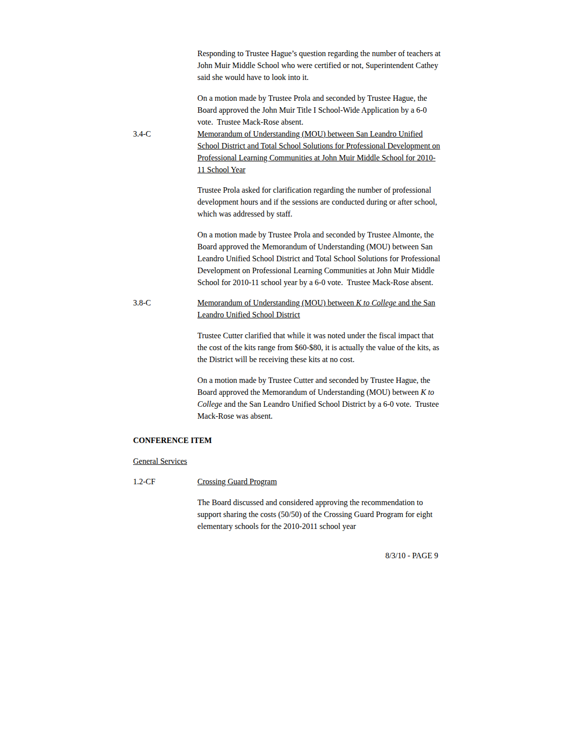Responding to Trustee Hague’s question regarding the number of teachers at John Muir Middle School who were certified or not, Superintendent Cathey said she would have to look into it.
On a motion made by Trustee Prola and seconded by Trustee Hague, the Board approved the John Muir Title I School-Wide Application by a 6-0 vote. Trustee Mack-Rose absent.
3.4-C
Memorandum of Understanding (MOU) between San Leandro Unified School District and Total School Solutions for Professional Development on Professional Learning Communities at John Muir Middle School for 2010-11 School Year
Trustee Prola asked for clarification regarding the number of professional development hours and if the sessions are conducted during or after school, which was addressed by staff.
On a motion made by Trustee Prola and seconded by Trustee Almonte, the Board approved the Memorandum of Understanding (MOU) between San Leandro Unified School District and Total School Solutions for Professional Development on Professional Learning Communities at John Muir Middle School for 2010-11 school year by a 6-0 vote. Trustee Mack-Rose absent.
3.8-C
Memorandum of Understanding (MOU) between K to College and the San Leandro Unified School District
Trustee Cutter clarified that while it was noted under the fiscal impact that the cost of the kits range from $60-$80, it is actually the value of the kits, as the District will be receiving these kits at no cost.
On a motion made by Trustee Cutter and seconded by Trustee Hague, the Board approved the Memorandum of Understanding (MOU) between K to College and the San Leandro Unified School District by a 6-0 vote. Trustee Mack-Rose was absent.
CONFERENCE ITEM
General Services
1.2-CF
Crossing Guard Program
The Board discussed and considered approving the recommendation to support sharing the costs (50/50) of the Crossing Guard Program for eight elementary schools for the 2010-2011 school year
8/3/10 - PAGE 9